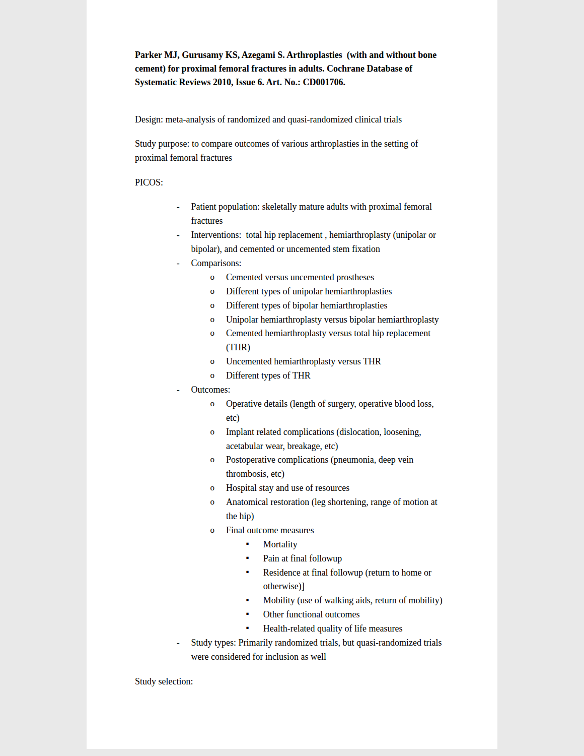Parker MJ, Gurusamy KS, Azegami S. Arthroplasties (with and without bone cement) for proximal femoral fractures in adults. Cochrane Database of Systematic Reviews 2010, Issue 6. Art. No.: CD001706.
Design: meta-analysis of randomized and quasi-randomized clinical trials
Study purpose: to compare outcomes of various arthroplasties in the setting of proximal femoral fractures
PICOS:
Patient population: skeletally mature adults with proximal femoral fractures
Interventions: total hip replacement , hemiarthroplasty (unipolar or bipolar), and cemented or uncemented stem fixation
Comparisons:
Cemented versus uncemented prostheses
Different types of unipolar hemiarthroplasties
Different types of bipolar hemiarthroplasties
Unipolar hemiarthroplasty versus bipolar hemiarthroplasty
Cemented hemiarthroplasty versus total hip replacement (THR)
Uncemented hemiarthroplasty versus THR
Different types of THR
Outcomes:
Operative details (length of surgery, operative blood loss, etc)
Implant related complications (dislocation, loosening, acetabular wear, breakage, etc)
Postoperative complications (pneumonia, deep vein thrombosis, etc)
Hospital stay and use of resources
Anatomical restoration (leg shortening, range of motion at the hip)
Final outcome measures
Mortality
Pain at final followup
Residence at final followup (return to home or otherwise)]
Mobility (use of walking aids, return of mobility)
Other functional outcomes
Health-related quality of life measures
Study types: Primarily randomized trials, but quasi-randomized trials were considered for inclusion as well
Study selection: